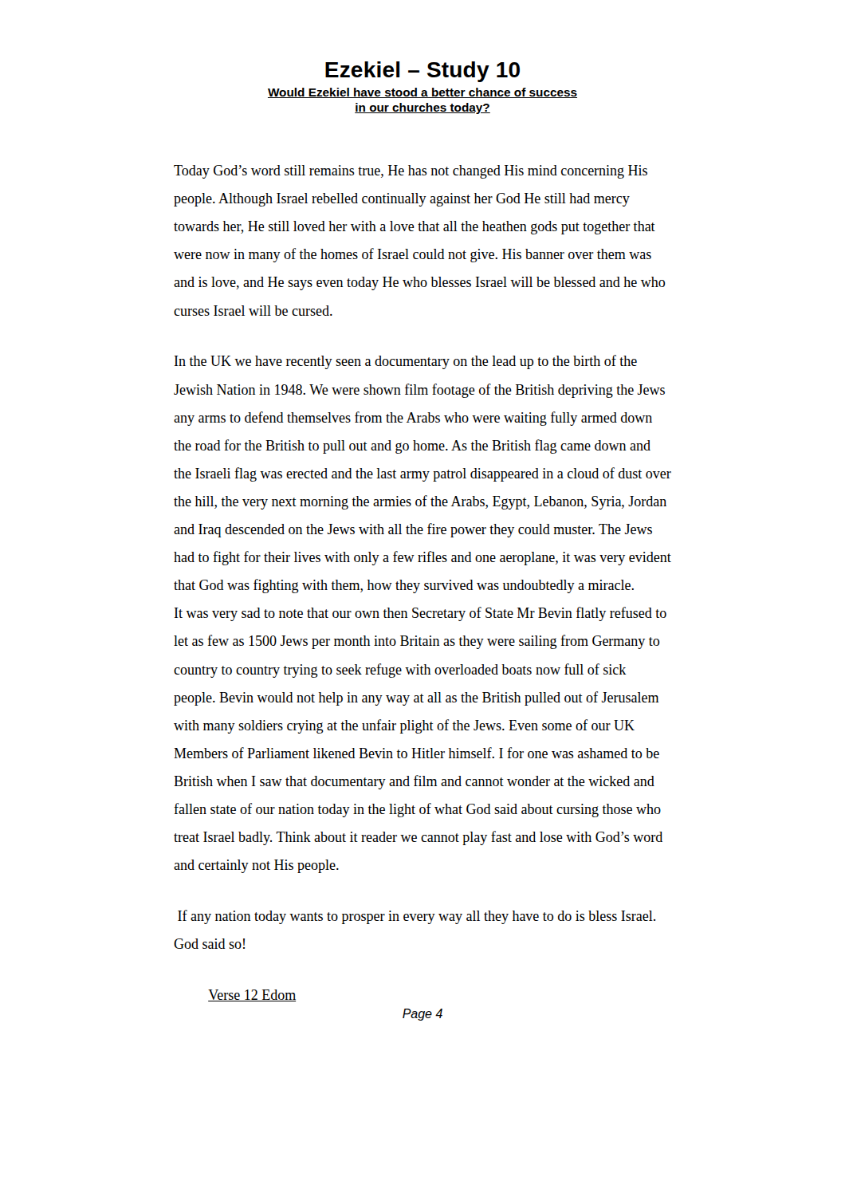Ezekiel – Study 10
Would Ezekiel have stood a better chance of success
in our churches today?
Today God’s word still remains true, He has not changed His mind concerning His people. Although Israel rebelled continually against her God He still had mercy towards her, He still loved her with a love that all the heathen gods put together that were now in many of the homes of Israel could not give. His banner over them was and is love, and He says even today He who blesses Israel will be blessed and he who curses Israel will be cursed.
In the UK we have recently seen a documentary on the lead up to the birth of the Jewish Nation in 1948. We were shown film footage of the British depriving the Jews any arms to defend themselves from the Arabs who were waiting fully armed down the road for the British to pull out and go home. As the British flag came down and the Israeli flag was erected and the last army patrol disappeared in a cloud of dust over the hill, the very next morning the armies of the Arabs, Egypt, Lebanon, Syria, Jordan and Iraq descended on the Jews with all the fire power they could muster. The Jews had to fight for their lives with only a few rifles and one aeroplane, it was very evident that God was fighting with them, how they survived was undoubtedly a miracle.
It was very sad to note that our own then Secretary of State Mr Bevin flatly refused to let as few as 1500 Jews per month into Britain as they were sailing from Germany to country to country trying to seek refuge with overloaded boats now full of sick people. Bevin would not help in any way at all as the British pulled out of Jerusalem with many soldiers crying at the unfair plight of the Jews. Even some of our UK Members of Parliament likened Bevin to Hitler himself. I for one was ashamed to be British when I saw that documentary and film and cannot wonder at the wicked and fallen state of our nation today in the light of what God said about cursing those who treat Israel badly. Think about it reader we cannot play fast and lose with God’s word and certainly not His people.
If any nation today wants to prosper in every way all they have to do is bless Israel. God said so!
Verse 12 Edom
Page 4